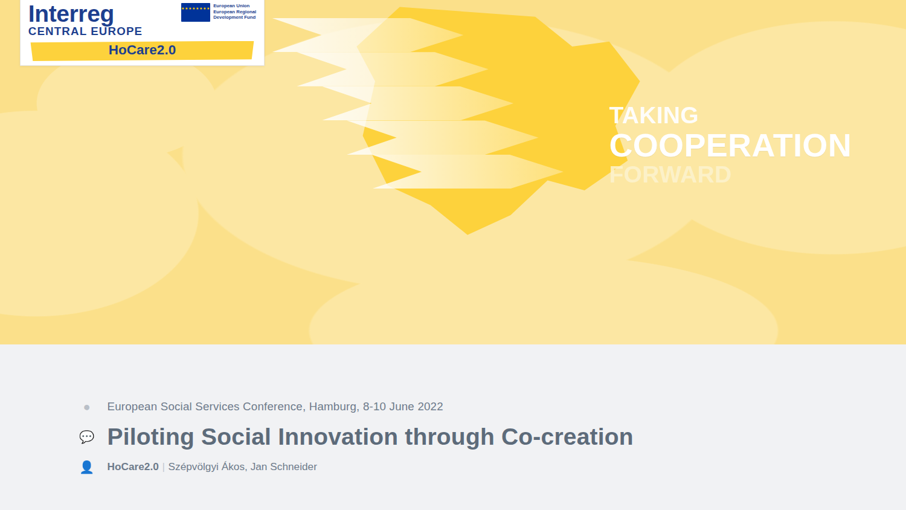Taking Cooperation Forward
Interreg CENTRAL EUROPE
European Union
European Regional
Development Fund
HoCare2.0
● European Social Services Conference, Hamburg, 8-10 June 2022
💬
Piloting Social Innovation through Co-creation
👤 HoCare2.0|Szépvölgyi Ákos, Jan Schneider